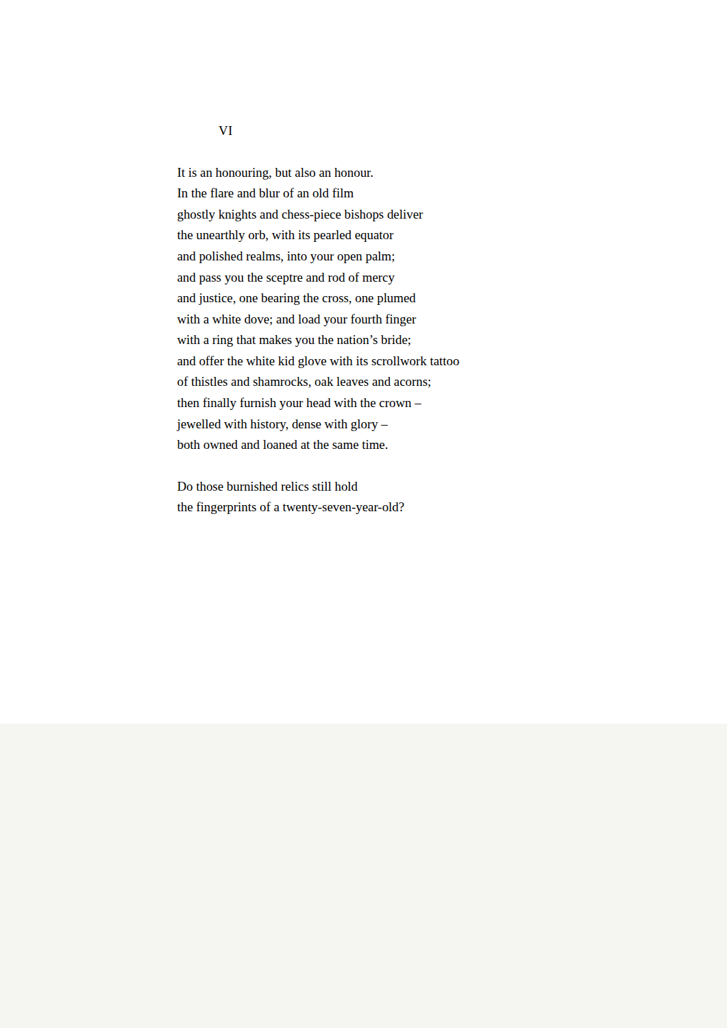VI
It is an honouring, but also an honour.
In the flare and blur of an old film
ghostly knights and chess-piece bishops deliver
the unearthly orb, with its pearled equator
and polished realms, into your open palm;
and pass you the sceptre and rod of mercy
and justice, one bearing the cross, one plumed
with a white dove; and load your fourth finger
with a ring that makes you the nation’s bride;
and offer the white kid glove with its scrollwork tattoo
of thistles and shamrocks, oak leaves and acorns;
then finally furnish your head with the crown –
jewelled with history, dense with glory –
both owned and loaned at the same time.
Do those burnished relics still hold
the fingerprints of a twenty-seven-year-old?